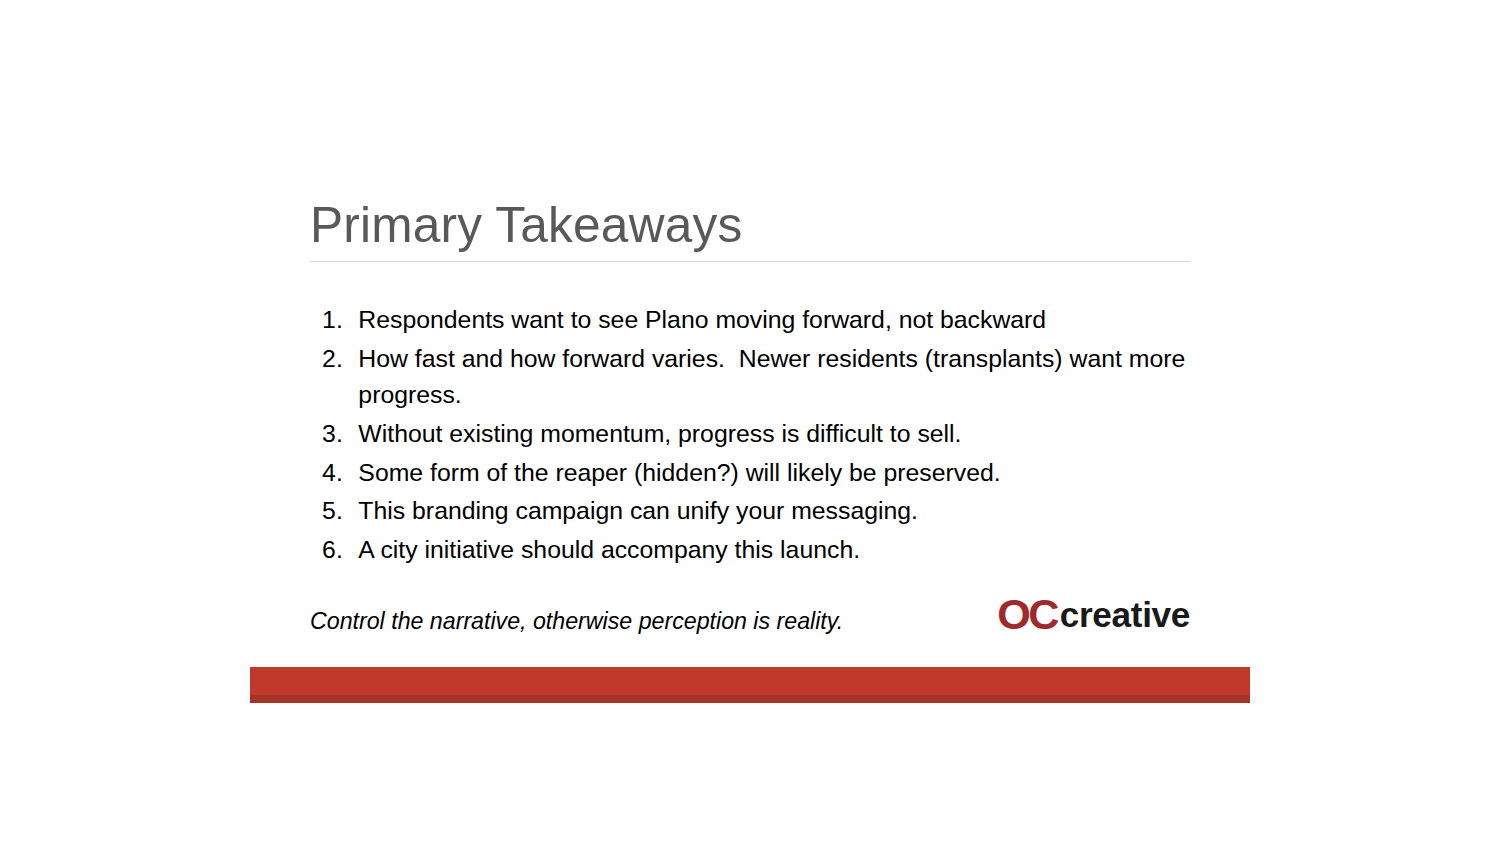Primary Takeaways
Respondents want to see Plano moving forward, not backward
How fast and how forward varies. Newer residents (transplants) want more progress.
Without existing momentum, progress is difficult to sell.
Some form of the reaper (hidden?) will likely be preserved.
This branding campaign can unify your messaging.
A city initiative should accompany this launch.
Control the narrative, otherwise perception is reality.
OC creative